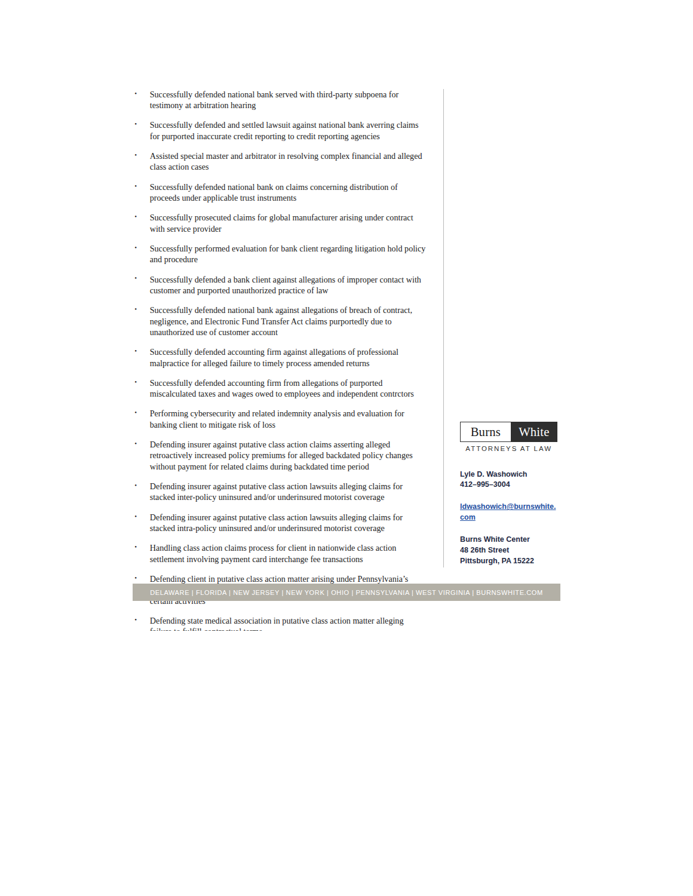Successfully defended national bank served with third-party subpoena for testimony at arbitration hearing
Successfully defended and settled lawsuit against national bank averring claims for purported inaccurate credit reporting to credit reporting agencies
Assisted special master and arbitrator in resolving complex financial and alleged class action cases
Successfully defended national bank on claims concerning distribution of proceeds under applicable trust instruments
Successfully prosecuted claims for global manufacturer arising under contract with service provider
Successfully performed evaluation for bank client regarding litigation hold policy and procedure
Successfully defended a bank client against allegations of improper contact with customer and purported unauthorized practice of law
Successfully defended national bank against allegations of breach of contract, negligence, and Electronic Fund Transfer Act claims purportedly due to unauthorized use of customer account
Successfully defended accounting firm against allegations of professional malpractice for alleged failure to timely process amended returns
Successfully defended accounting firm from allegations of purported miscalculated taxes and wages owed to employees and independent contrctors
Performing cybersecurity and related indemnity analysis and evaluation for banking client to mitigate risk of loss
Defending insurer against putative class action claims asserting alleged retroactively increased policy premiums for alleged backdated policy changes without payment for related claims during backdated time period
Defending insurer against putative class action lawsuits alleging claims for stacked inter-policy uninsured and/or underinsured motorist coverage
Defending insurer against putative class action lawsuits alleging claims for stacked intra-policy uninsured and/or underinsured motorist coverage
Handling class action claims process for client in nationwide class action settlement involving payment card interchange fee transactions
Defending client in putative class action matter arising under Pennsylvania’s statutory and common law for purported failure to compensate employees for certain activities
Defending state medical association in putative class action matter alleging failure to fulfill contractual terms
Burns
White
ATTORNEYS AT LAW
Lyle D. Washowich
412–995–3004
ldwashowich@burnswhite.com
Burns White Center
48 26th Street
Pittsburgh, PA 15222
DELAWARE | FLORIDA | NEW JERSEY | NEW YORK | OHIO | PENNSYLVANIA | WEST VIRGINIA | BURNSWHITE.COM